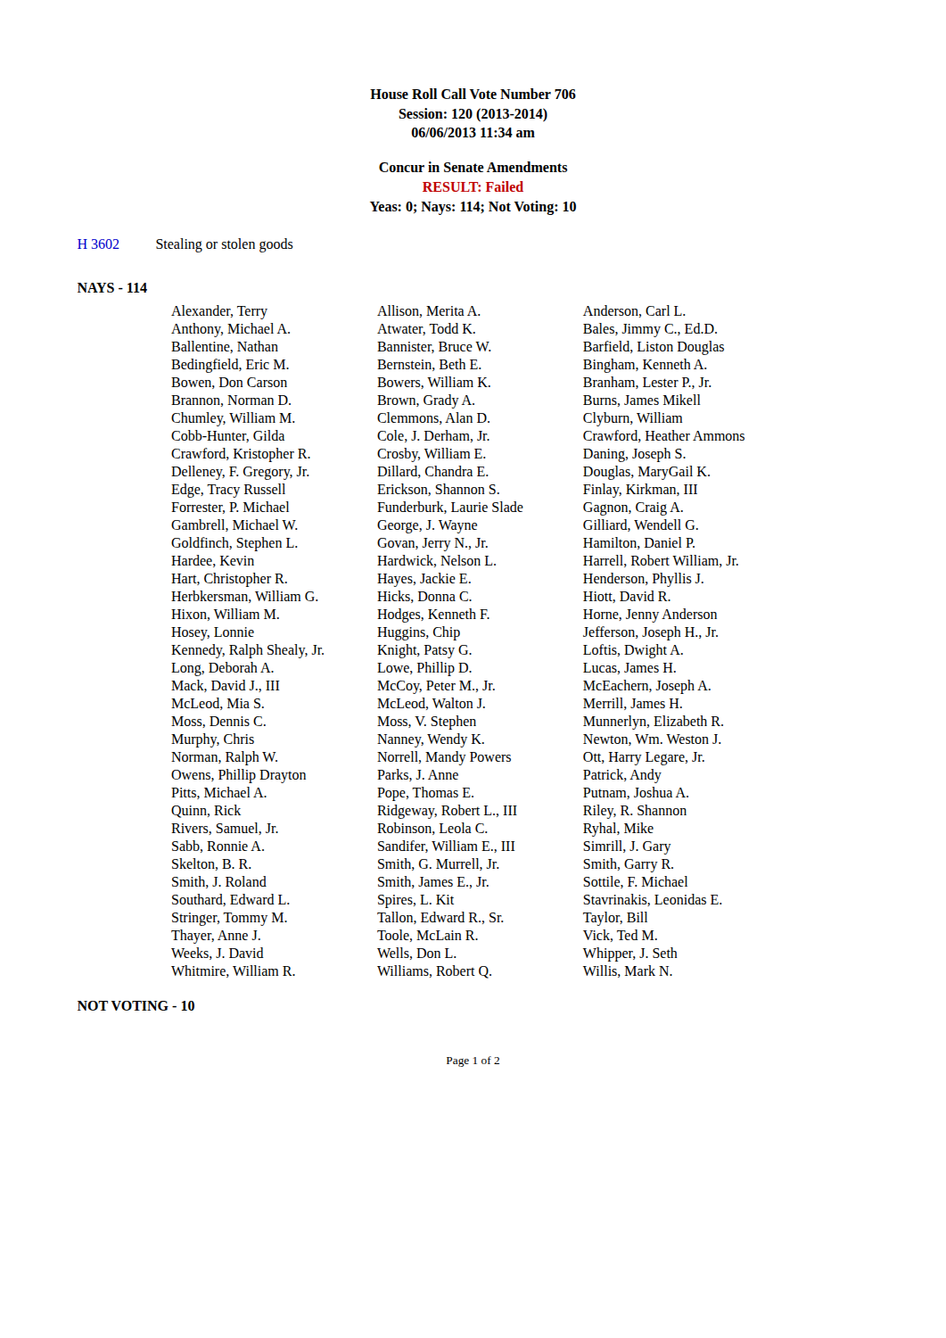House Roll Call Vote Number 706
Session: 120 (2013-2014)
06/06/2013 11:34 am
Concur in Senate Amendments
RESULT: Failed
Yeas: 0; Nays: 114; Not Voting: 10
H 3602 Stealing or stolen goods
NAYS - 114
| Alexander, Terry | Allison, Merita A. | Anderson, Carl L. |
| Anthony, Michael A. | Atwater, Todd K. | Bales, Jimmy C., Ed.D. |
| Ballentine, Nathan | Bannister, Bruce W. | Barfield, Liston Douglas |
| Bedingfield, Eric M. | Bernstein, Beth E. | Bingham, Kenneth A. |
| Bowen, Don Carson | Bowers, William K. | Branham, Lester P., Jr. |
| Brannon, Norman D. | Brown, Grady A. | Burns, James Mikell |
| Chumley, William M. | Clemmons, Alan D. | Clyburn, William |
| Cobb-Hunter, Gilda | Cole, J. Derham, Jr. | Crawford, Heather Ammons |
| Crawford, Kristopher R. | Crosby, William E. | Daning, Joseph S. |
| Delleney, F. Gregory, Jr. | Dillard, Chandra E. | Douglas, MaryGail K. |
| Edge, Tracy Russell | Erickson, Shannon S. | Finlay, Kirkman, III |
| Forrester, P. Michael | Funderburk, Laurie Slade | Gagnon, Craig A. |
| Gambrell, Michael W. | George, J. Wayne | Gilliard, Wendell G. |
| Goldfinch, Stephen L. | Govan, Jerry N., Jr. | Hamilton, Daniel P. |
| Hardee, Kevin | Hardwick, Nelson L. | Harrell, Robert William, Jr. |
| Hart, Christopher R. | Hayes, Jackie E. | Henderson, Phyllis J. |
| Herbkersman, William G. | Hicks, Donna C. | Hiott, David R. |
| Hixon, William M. | Hodges, Kenneth F. | Horne, Jenny Anderson |
| Hosey, Lonnie | Huggins, Chip | Jefferson, Joseph H., Jr. |
| Kennedy, Ralph Shealy, Jr. | Knight, Patsy G. | Loftis, Dwight A. |
| Long, Deborah A. | Lowe, Phillip D. | Lucas, James H. |
| Mack, David J., III | McCoy, Peter M., Jr. | McEachern, Joseph A. |
| McLeod, Mia S. | McLeod, Walton J. | Merrill, James H. |
| Moss, Dennis C. | Moss, V. Stephen | Munnerlyn, Elizabeth R. |
| Murphy, Chris | Nanney, Wendy K. | Newton, Wm. Weston J. |
| Norman, Ralph W. | Norrell, Mandy Powers | Ott, Harry Legare, Jr. |
| Owens, Phillip Drayton | Parks, J. Anne | Patrick, Andy |
| Pitts, Michael A. | Pope, Thomas E. | Putnam, Joshua A. |
| Quinn, Rick | Ridgeway, Robert L., III | Riley, R. Shannon |
| Rivers, Samuel, Jr. | Robinson, Leola C. | Ryhal, Mike |
| Sabb, Ronnie A. | Sandifer, William E., III | Simrill, J. Gary |
| Skelton, B. R. | Smith, G. Murrell, Jr. | Smith, Garry R. |
| Smith, J. Roland | Smith, James E., Jr. | Sottile, F. Michael |
| Southard, Edward L. | Spires, L. Kit | Stavrinakis, Leonidas E. |
| Stringer, Tommy M. | Tallon, Edward R., Sr. | Taylor, Bill |
| Thayer, Anne J. | Toole, McLain R. | Vick, Ted M. |
| Weeks, J. David | Wells, Don L. | Whipper, J. Seth |
| Whitmire, William R. | Williams, Robert Q. | Willis, Mark N. |
NOT VOTING - 10
Page 1 of 2